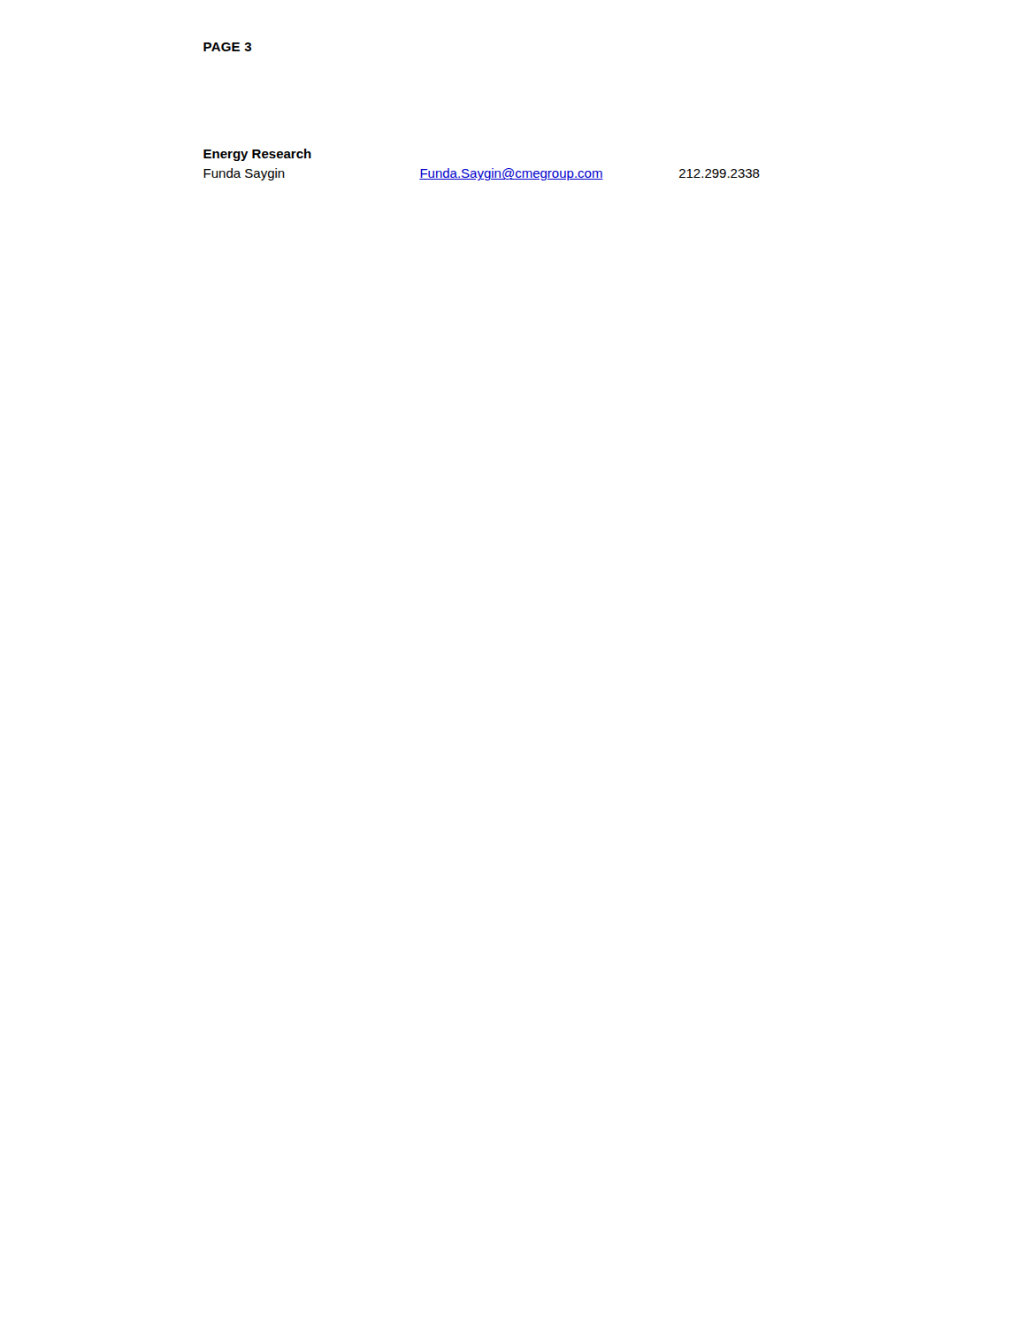PAGE 3
Energy Research
| Funda Saygin | Funda.Saygin@cmegroup.com | 212.299.2338 |